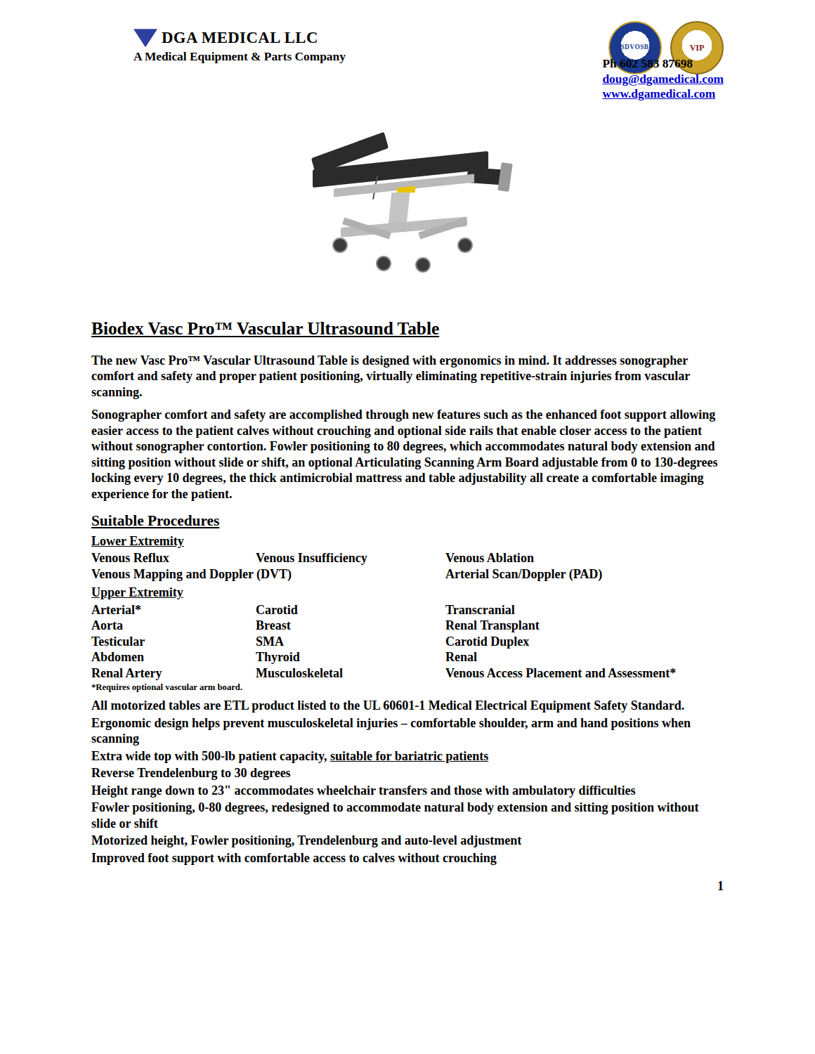DGA MEDICAL LLC
A Medical Equipment & Parts Company
Ph 602 583 87698
doug@dgamedical.com
www.dgamedical.com
Biodex Vasc Pro™ Vascular Ultrasound Table
The new Vasc Pro™ Vascular Ultrasound Table is designed with ergonomics in mind. It addresses sonographer comfort and safety and proper patient positioning, virtually eliminating repetitive-strain injuries from vascular scanning.
Sonographer comfort and safety are accomplished through new features such as the enhanced foot support allowing easier access to the patient calves without crouching and optional side rails that enable closer access to the patient without sonographer contortion. Fowler positioning to 80 degrees, which accommodates natural body extension and sitting position without slide or shift, an optional Articulating Scanning Arm Board adjustable from 0 to 130-degrees locking every 10 degrees, the thick antimicrobial mattress and table adjustability all create a comfortable imaging experience for the patient.
Suitable Procedures
Lower Extremity
| Venous Reflux | Venous Insufficiency | Venous Ablation |
| Venous Mapping and Doppler (DVT) | Arterial Scan/Doppler (PAD) |
Upper Extremity
| Arterial* | Carotid | Transcranial |
| Aorta | Breast | Renal Transplant |
| Testicular | SMA | Carotid Duplex |
| Abdomen | Thyroid | Renal |
| Renal Artery | Musculoskeletal | Venous Access Placement and Assessment* |
*Requires optional vascular arm board.
All motorized tables are ETL product listed to the UL 60601-1 Medical Electrical Equipment Safety Standard.
Ergonomic design helps prevent musculoskeletal injuries – comfortable shoulder, arm and hand positions when scanning
Extra wide top with 500-lb patient capacity, suitable for bariatric patients
Reverse Trendelenburg to 30 degrees
Height range down to 23" accommodates wheelchair transfers and those with ambulatory difficulties
Fowler positioning, 0-80 degrees, redesigned to accommodate natural body extension and sitting position without slide or shift
Motorized height, Fowler positioning, Trendelenburg and auto-level adjustment
Improved foot support with comfortable access to calves without crouching
1